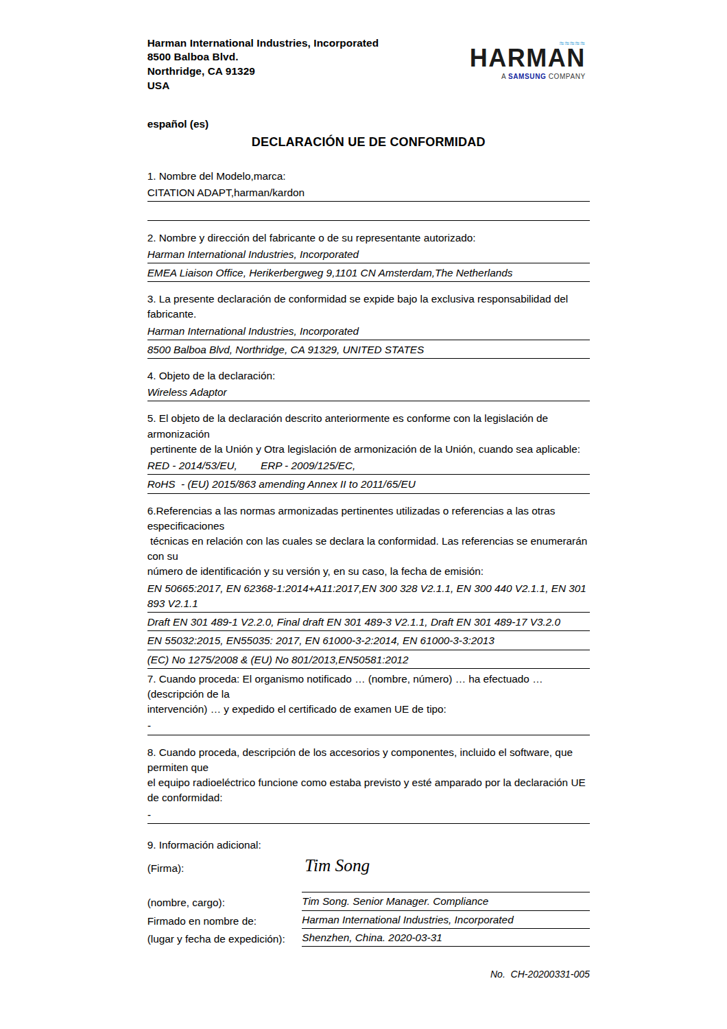Harman International Industries, Incorporated
8500 Balboa Blvd.
Northridge, CA 91329
USA
≈≈≈≈≈
HARMAN
A SAMSUNG COMPANY
español (es)
DECLARACIÓN UE DE CONFORMIDAD
1. Nombre del Modelo,marca:
CITATION ADAPT,harman/kardon
2. Nombre y dirección del fabricante o de su representante autorizado:
Harman International Industries, Incorporated
EMEA Liaison Office, Herikerbergweg 9,1101 CN Amsterdam,The Netherlands
3. La presente declaración de conformidad se expide bajo la exclusiva responsabilidad del fabricante.
Harman International Industries, Incorporated
8500 Balboa Blvd, Northridge, CA 91329, UNITED STATES
4. Objeto de la declaración:
Wireless Adaptor
5. El objeto de la declaración descrito anteriormente es conforme con la legislación de armonización
pertinente de la Unión y Otra legislación de armonización de la Unión, cuando sea aplicable:
RED - 2014/53/EU, ERP - 2009/125/EC,
RoHS - (EU) 2015/863 amending Annex II to 2011/65/EU
6.Referencias a las normas armonizadas pertinentes utilizadas o referencias a las otras especificaciones
técnicas en relación con las cuales se declara la conformidad. Las referencias se enumerarán con su
número de identificación y su versión y, en su caso, la fecha de emisión:
EN 50665:2017, EN 62368-1:2014+A11:2017,EN 300 328 V2.1.1, EN 300 440 V2.1.1, EN 301 893 V2.1.1
Draft EN 301 489-1 V2.2.0, Final draft EN 301 489-3 V2.1.1, Draft EN 301 489-17 V3.2.0
EN 55032:2015, EN55035: 2017, EN 61000-3-2:2014, EN 61000-3-3:2013
(EC) No 1275/2008 & (EU) No 801/2013,EN50581:2012
7. Cuando proceda: El organismo notificado … (nombre, número) … ha efectuado … (descripción de la
intervención) … y expedido el certificado de examen UE de tipo:
-
8. Cuando proceda, descripción de los accesorios y componentes, incluido el software, que permiten que
el equipo radioeléctrico funcione como estaba previsto y esté amparado por la declaración UE de conformidad:
-
9. Información adicional:
(Firma):
Tim Song
(nombre, cargo):
Tim Song. Senior Manager. Compliance
Firmado en nombre de:
Harman International Industries, Incorporated
(lugar y fecha de expedición):
Shenzhen, China. 2020-03-31
No. CH-20200331-005